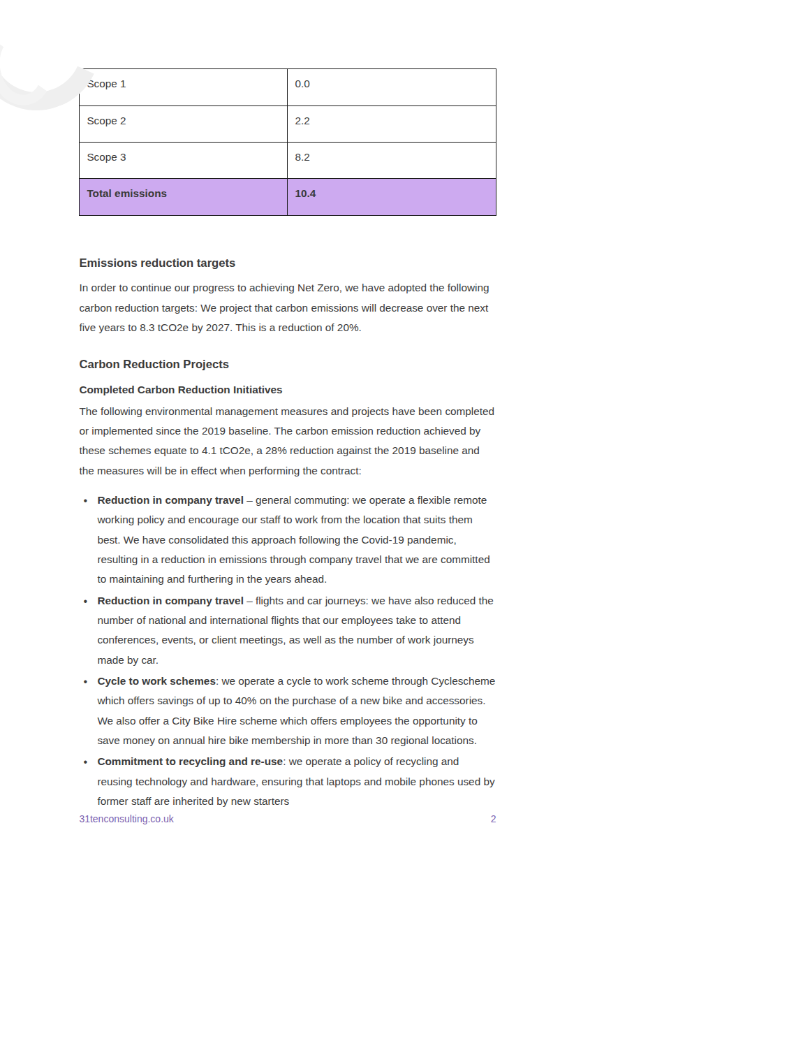| Scope 1 | 0.0 |
| Scope 2 | 2.2 |
| Scope 3 | 8.2 |
| Total emissions | 10.4 |
Emissions reduction targets
In order to continue our progress to achieving Net Zero, we have adopted the following carbon reduction targets: We project that carbon emissions will decrease over the next five years to 8.3 tCO2e by 2027. This is a reduction of 20%.
Carbon Reduction Projects
Completed Carbon Reduction Initiatives
The following environmental management measures and projects have been completed or implemented since the 2019 baseline. The carbon emission reduction achieved by these schemes equate to 4.1 tCO2e, a 28% reduction against the 2019 baseline and the measures will be in effect when performing the contract:
Reduction in company travel – general commuting: we operate a flexible remote working policy and encourage our staff to work from the location that suits them best. We have consolidated this approach following the Covid-19 pandemic, resulting in a reduction in emissions through company travel that we are committed to maintaining and furthering in the years ahead.
Reduction in company travel – flights and car journeys: we have also reduced the number of national and international flights that our employees take to attend conferences, events, or client meetings, as well as the number of work journeys made by car.
Cycle to work schemes: we operate a cycle to work scheme through Cyclescheme which offers savings of up to 40% on the purchase of a new bike and accessories. We also offer a City Bike Hire scheme which offers employees the opportunity to save money on annual hire bike membership in more than 30 regional locations.
Commitment to recycling and re-use: we operate a policy of recycling and reusing technology and hardware, ensuring that laptops and mobile phones used by former staff are inherited by new starters
31tenconsulting.co.uk 2